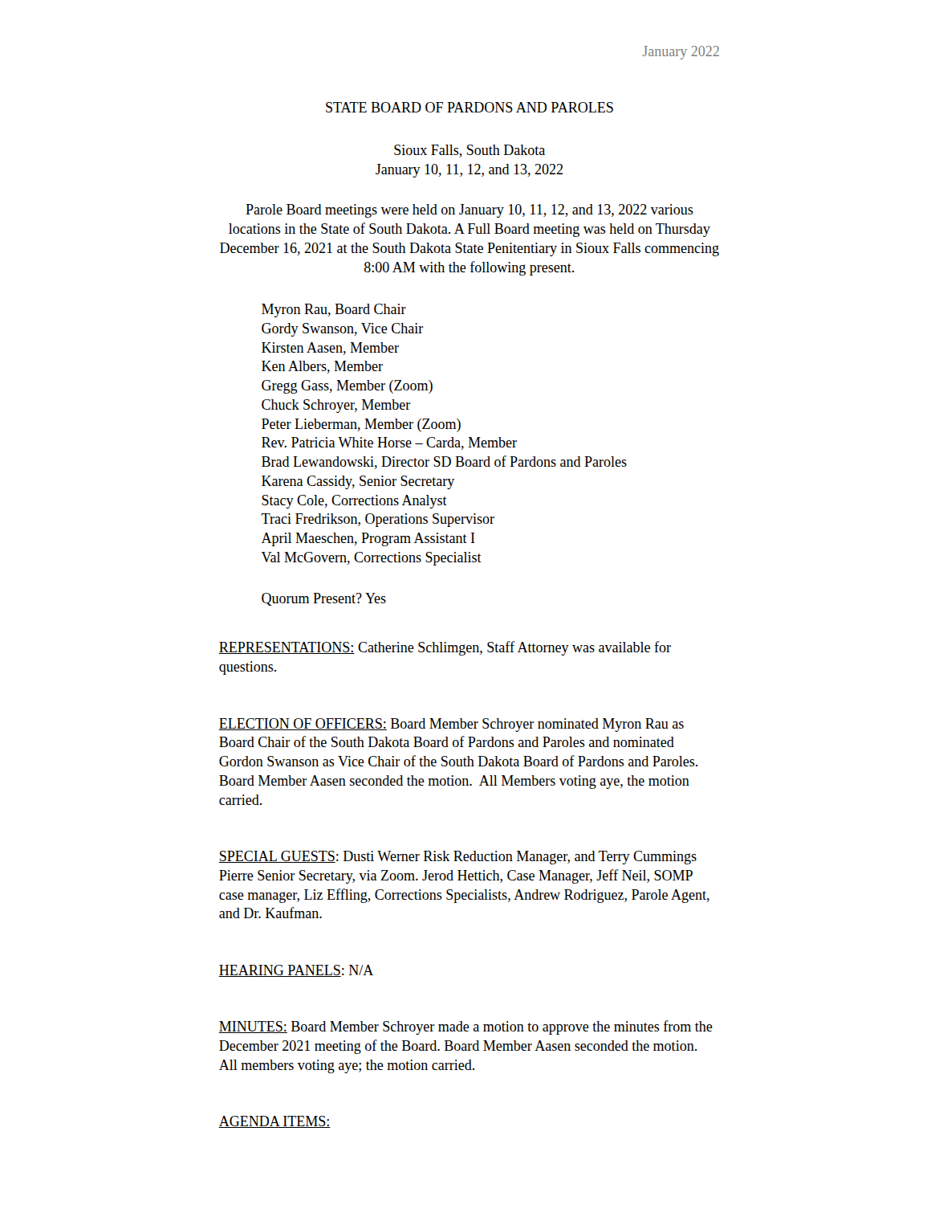January 2022
STATE BOARD OF PARDONS AND PAROLES
Sioux Falls, South Dakota
January 10, 11, 12, and 13, 2022
Parole Board meetings were held on January 10, 11, 12, and 13, 2022 various locations in the State of South Dakota. A Full Board meeting was held on Thursday December 16, 2021 at the South Dakota State Penitentiary in Sioux Falls commencing 8:00 AM with the following present.
Myron Rau, Board Chair
Gordy Swanson, Vice Chair
Kirsten Aasen, Member
Ken Albers, Member
Gregg Gass, Member (Zoom)
Chuck Schroyer, Member
Peter Lieberman, Member (Zoom)
Rev. Patricia White Horse – Carda, Member
Brad Lewandowski, Director SD Board of Pardons and Paroles
Karena Cassidy, Senior Secretary
Stacy Cole, Corrections Analyst
Traci Fredrikson, Operations Supervisor
April Maeschen, Program Assistant I
Val McGovern, Corrections Specialist
Quorum Present? Yes
REPRESENTATIONS: Catherine Schlimgen, Staff Attorney was available for questions.
ELECTION OF OFFICERS: Board Member Schroyer nominated Myron Rau as Board Chair of the South Dakota Board of Pardons and Paroles and nominated Gordon Swanson as Vice Chair of the South Dakota Board of Pardons and Paroles. Board Member Aasen seconded the motion. All Members voting aye, the motion carried.
SPECIAL GUESTS: Dusti Werner Risk Reduction Manager, and Terry Cummings Pierre Senior Secretary, via Zoom. Jerod Hettich, Case Manager, Jeff Neil, SOMP case manager, Liz Effling, Corrections Specialists, Andrew Rodriguez, Parole Agent, and Dr. Kaufman.
HEARING PANELS: N/A
MINUTES: Board Member Schroyer made a motion to approve the minutes from the December 2021 meeting of the Board. Board Member Aasen seconded the motion. All members voting aye; the motion carried.
AGENDA ITEMS: